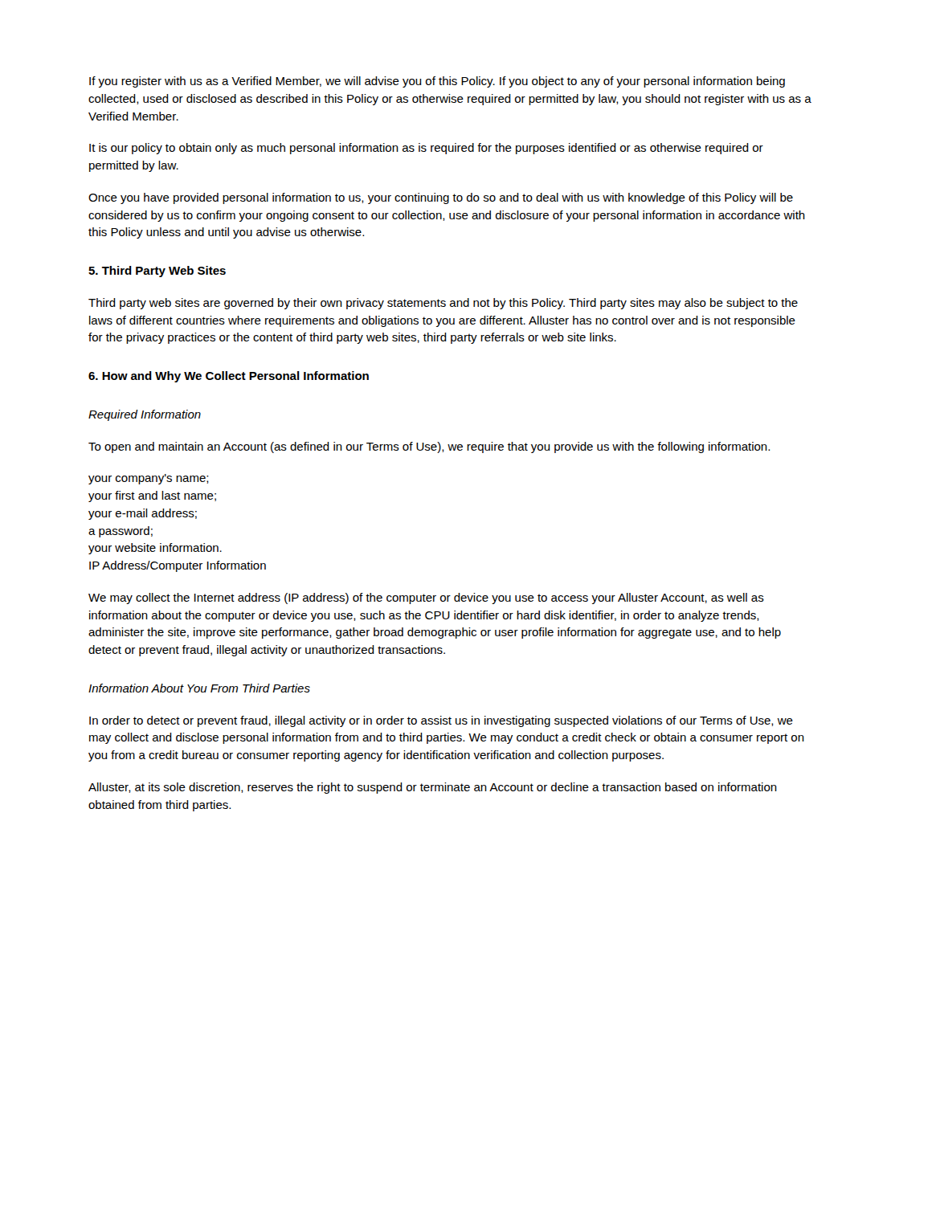If you register with us as a Verified Member, we will advise you of this Policy. If you object to any of your personal information being collected, used or disclosed as described in this Policy or as otherwise required or permitted by law, you should not register with us as a Verified Member.
It is our policy to obtain only as much personal information as is required for the purposes identified or as otherwise required or permitted by law.
Once you have provided personal information to us, your continuing to do so and to deal with us with knowledge of this Policy will be considered by us to confirm your ongoing consent to our collection, use and disclosure of your personal information in accordance with this Policy unless and until you advise us otherwise.
5. Third Party Web Sites
Third party web sites are governed by their own privacy statements and not by this Policy. Third party sites may also be subject to the laws of different countries where requirements and obligations to you are different. Alluster has no control over and is not responsible for the privacy practices or the content of third party web sites, third party referrals or web site links.
6. How and Why We Collect Personal Information
Required Information
To open and maintain an Account (as defined in our Terms of Use), we require that you provide us with the following information.
your company's name; your first and last name; your e-mail address; a password; your website information. IP Address/Computer Information
We may collect the Internet address (IP address) of the computer or device you use to access your Alluster Account, as well as information about the computer or device you use, such as the CPU identifier or hard disk identifier, in order to analyze trends, administer the site, improve site performance, gather broad demographic or user profile information for aggregate use, and to help detect or prevent fraud, illegal activity or unauthorized transactions.
Information About You From Third Parties
In order to detect or prevent fraud, illegal activity or in order to assist us in investigating suspected violations of our Terms of Use, we may collect and disclose personal information from and to third parties. We may conduct a credit check or obtain a consumer report on you from a credit bureau or consumer reporting agency for identification verification and collection purposes.
Alluster, at its sole discretion, reserves the right to suspend or terminate an Account or decline a transaction based on information obtained from third parties.